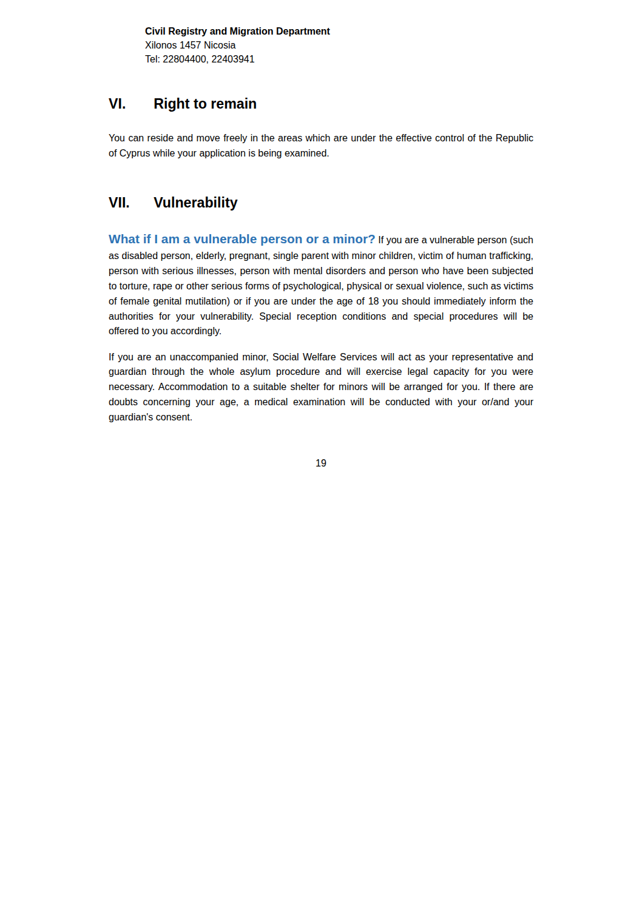Civil Registry and Migration Department
Xilonos 1457 Nicosia
Tel: 22804400, 22403941
VI. Right to remain
You can reside and move freely in the areas which are under the effective control of the Republic of Cyprus while your application is being examined.
VII. Vulnerability
What if I am a vulnerable person or a minor? If you are a vulnerable person (such as disabled person, elderly, pregnant, single parent with minor children, victim of human trafficking, person with serious illnesses, person with mental disorders and person who have been subjected to torture, rape or other serious forms of psychological, physical or sexual violence, such as victims of female genital mutilation) or if you are under the age of 18 you should immediately inform the authorities for your vulnerability. Special reception conditions and special procedures will be offered to you accordingly.
If you are an unaccompanied minor, Social Welfare Services will act as your representative and guardian through the whole asylum procedure and will exercise legal capacity for you were necessary. Accommodation to a suitable shelter for minors will be arranged for you. If there are doubts concerning your age, a medical examination will be conducted with your or/and your guardian's consent.
19